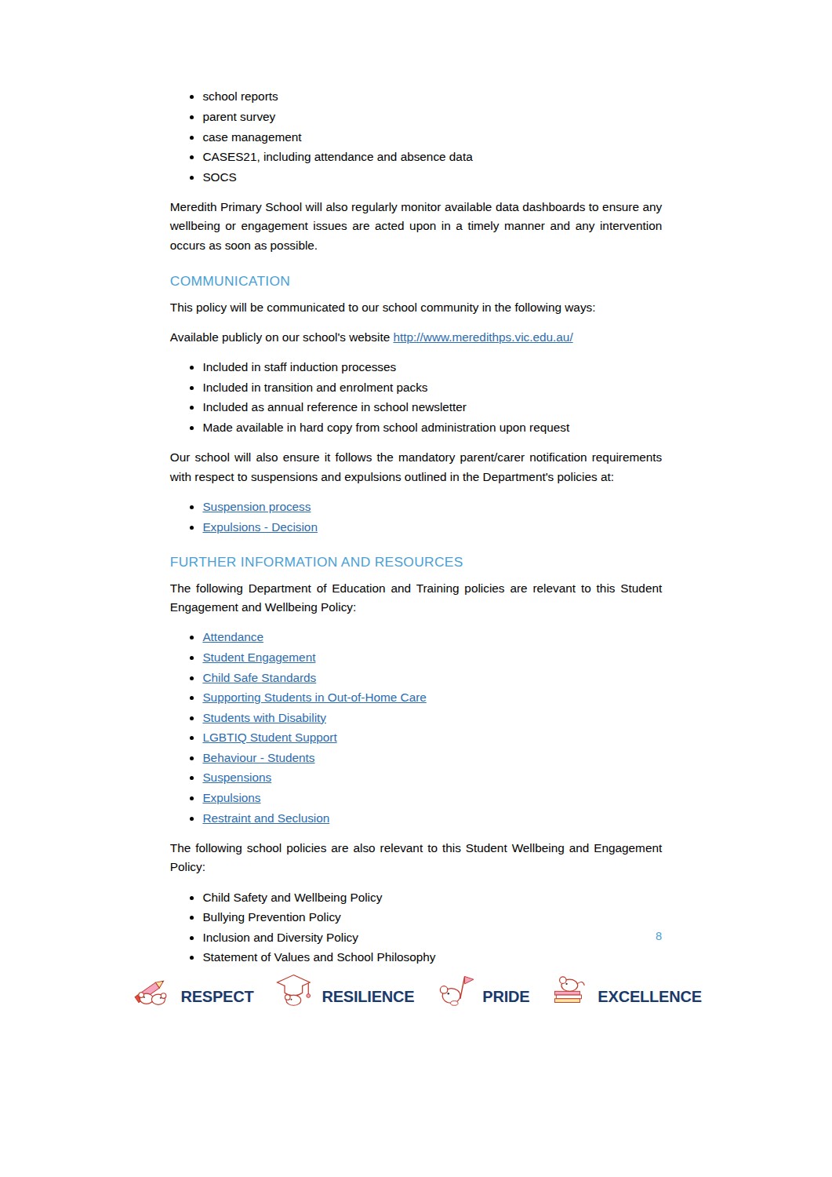school reports
parent survey
case management
CASES21, including attendance and absence data
SOCS
Meredith Primary School will also regularly monitor available data dashboards to ensure any wellbeing or engagement issues are acted upon in a timely manner and any intervention occurs as soon as possible.
COMMUNICATION
This policy will be communicated to our school community in the following ways:
Available publicly on our school's website http://www.meredithps.vic.edu.au/
Included in staff induction processes
Included in transition and enrolment packs
Included as annual reference in school newsletter
Made available in hard copy from school administration upon request
Our school will also ensure it follows the mandatory parent/carer notification requirements with respect to suspensions and expulsions outlined in the Department's policies at:
Suspension process
Expulsions - Decision
FURTHER INFORMATION AND RESOURCES
The following Department of Education and Training policies are relevant to this Student Engagement and Wellbeing Policy:
Attendance
Student Engagement
Child Safe Standards
Supporting Students in Out-of-Home Care
Students with Disability
LGBTIQ Student Support
Behaviour - Students
Suspensions
Expulsions
Restraint and Seclusion
The following school policies are also relevant to this Student Wellbeing and Engagement Policy:
Child Safety and Wellbeing Policy
Bullying Prevention Policy
Inclusion and Diversity Policy
Statement of Values and School Philosophy
8
RESPECT
RESILIENCE
PRIDE
EXCELLENCE